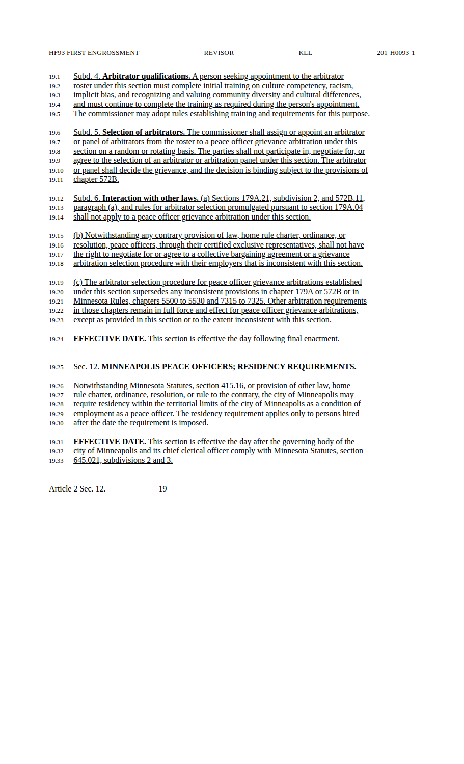HF93 FIRST ENGROSSMENT REVISOR KLL 201-H0093-1
19.1 Subd. 4. Arbitrator qualifications. A person seeking appointment to the arbitrator
19.2 roster under this section must complete initial training on culture competency, racism,
19.3 implicit bias, and recognizing and valuing community diversity and cultural differences,
19.4 and must continue to complete the training as required during the person's appointment.
19.5 The commissioner may adopt rules establishing training and requirements for this purpose.
19.6 Subd. 5. Selection of arbitrators. The commissioner shall assign or appoint an arbitrator
19.7 or panel of arbitrators from the roster to a peace officer grievance arbitration under this
19.8 section on a random or rotating basis. The parties shall not participate in, negotiate for, or
19.9 agree to the selection of an arbitrator or arbitration panel under this section. The arbitrator
19.10 or panel shall decide the grievance, and the decision is binding subject to the provisions of
19.11 chapter 572B.
19.12 Subd. 6. Interaction with other laws. (a) Sections 179A.21, subdivision 2, and 572B.11,
19.13 paragraph (a), and rules for arbitrator selection promulgated pursuant to section 179A.04
19.14 shall not apply to a peace officer grievance arbitration under this section.
19.15(b) Notwithstanding any contrary provision of law, home rule charter, ordinance, or
19.16 resolution, peace officers, through their certified exclusive representatives, shall not have
19.17 the right to negotiate for or agree to a collective bargaining agreement or a grievance
19.18 arbitration selection procedure with their employers that is inconsistent with this section.
19.19(c) The arbitrator selection procedure for peace officer grievance arbitrations established
19.20 under this section supersedes any inconsistent provisions in chapter 179A or 572B or in
19.21 Minnesota Rules, chapters 5500 to 5530 and 7315 to 7325. Other arbitration requirements
19.22 in those chapters remain in full force and effect for peace officer grievance arbitrations,
19.23 except as provided in this section or to the extent inconsistent with this section.
19.24 EFFECTIVE DATE. This section is effective the day following final enactment.
19.25 Sec. 12. MINNEAPOLIS PEACE OFFICERS; RESIDENCY REQUIREMENTS.
19.26 Notwithstanding Minnesota Statutes, section 415.16, or provision of other law, home
19.27 rule charter, ordinance, resolution, or rule to the contrary, the city of Minneapolis may
19.28 require residency within the territorial limits of the city of Minneapolis as a condition of
19.29 employment as a peace officer. The residency requirement applies only to persons hired
19.30 after the date the requirement is imposed.
19.31 EFFECTIVE DATE. This section is effective the day after the governing body of the
19.32 city of Minneapolis and its chief clerical officer comply with Minnesota Statutes, section
19.33645.021, subdivisions 2 and 3.
Article 2 Sec. 12. 19